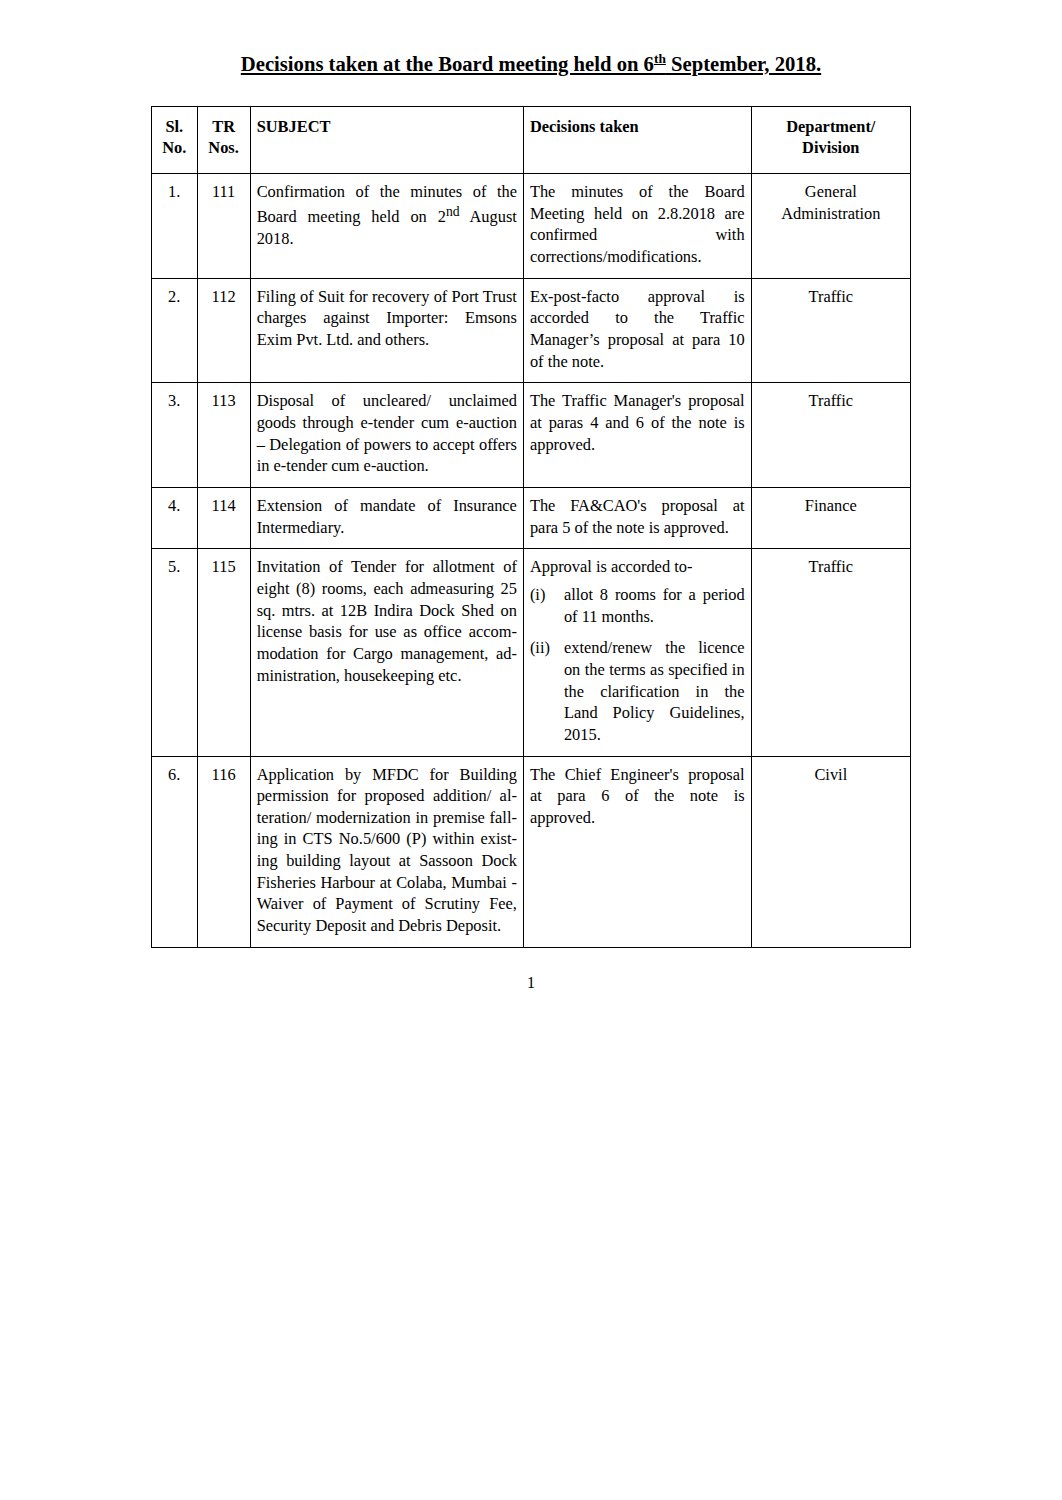Decisions taken at the Board meeting held on 6th September, 2018.
| Sl. No. | TR Nos. | SUBJECT | Decisions taken | Department/ Division |
| --- | --- | --- | --- | --- |
| 1. | 111 | Confirmation of the minutes of the Board meeting held on 2 nd August 2018. | The minutes of the Board Meeting held on 2.8.2018 are confirmed with corrections/modifications. | General Administration |
| 2. | 112 | Filing of Suit for recovery of Port Trust charges against Importer: Emsons Exim Pvt. Ltd. and others. | Ex-post-facto approval is accorded to the Traffic Manager’s proposal at para 10 of the note. | Traffic |
| 3. | 113 | Disposal of uncleared/ unclaimed goods through e-tender cum e-auction – Delegation of powers to accept offers in e-tender cum e-auction. | The Traffic Manager's proposal at paras 4 and 6 of the note is approved. | Traffic |
| 4. | 114 | Extension of mandate of Insurance Intermediary. | The FA&CAO's proposal at para 5 of the note is approved. | Finance |
| 5. | 115 | Invitation of Tender for allotment of eight (8) rooms, each admeasuring 25 sq. mtrs. at 12B Indira Dock Shed on license basis for use as office accommodation for Cargo management, administration, housekeeping etc. | Approval is accorded to- (i) allot 8 rooms for a period of 11 months. (ii) extend/renew the licence on the terms as specified in the clarification in the Land Policy Guidelines, 2015. | Traffic |
| 6. | 116 | Application by MFDC for Building permission for proposed addition/ alteration/ modernization in premise falling in CTS No.5/600 (P) within existing building layout at Sassoon Dock Fisheries Harbour at Colaba, Mumbai - Waiver of Payment of Scrutiny Fee, Security Deposit and Debris Deposit. | The Chief Engineer's proposal at para 6 of the note is approved. | Civil |
1